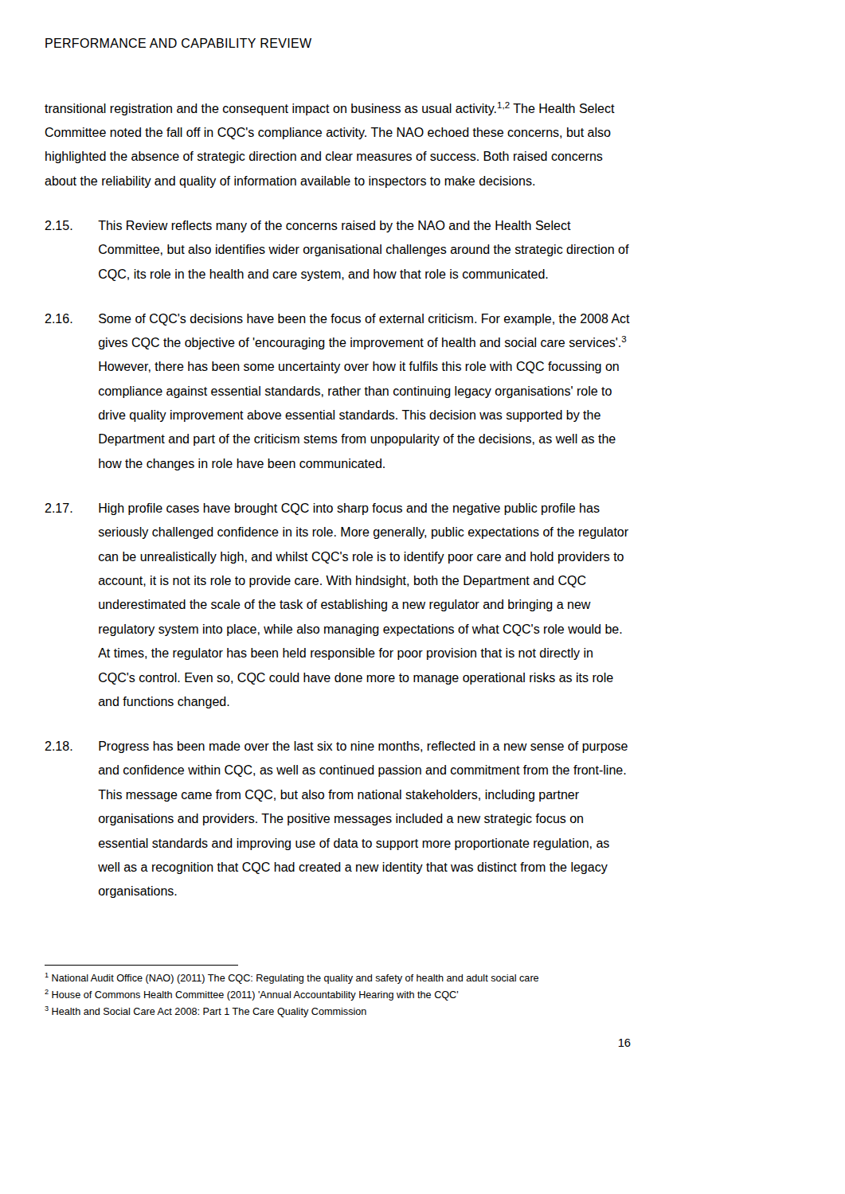PERFORMANCE AND CAPABILITY REVIEW
transitional registration and the consequent impact on business as usual activity.1,2 The Health Select Committee noted the fall off in CQC's compliance activity. The NAO echoed these concerns, but also highlighted the absence of strategic direction and clear measures of success. Both raised concerns about the reliability and quality of information available to inspectors to make decisions.
2.15.
This Review reflects many of the concerns raised by the NAO and the Health Select Committee, but also identifies wider organisational challenges around the strategic direction of CQC, its role in the health and care system, and how that role is communicated.
2.16.
Some of CQC's decisions have been the focus of external criticism. For example, the 2008 Act gives CQC the objective of 'encouraging the improvement of health and social care services'.3 However, there has been some uncertainty over how it fulfils this role with CQC focussing on compliance against essential standards, rather than continuing legacy organisations' role to drive quality improvement above essential standards. This decision was supported by the Department and part of the criticism stems from unpopularity of the decisions, as well as the how the changes in role have been communicated.
2.17.
High profile cases have brought CQC into sharp focus and the negative public profile has seriously challenged confidence in its role. More generally, public expectations of the regulator can be unrealistically high, and whilst CQC's role is to identify poor care and hold providers to account, it is not its role to provide care. With hindsight, both the Department and CQC underestimated the scale of the task of establishing a new regulator and bringing a new regulatory system into place, while also managing expectations of what CQC's role would be. At times, the regulator has been held responsible for poor provision that is not directly in CQC's control. Even so, CQC could have done more to manage operational risks as its role and functions changed.
2.18.
Progress has been made over the last six to nine months, reflected in a new sense of purpose and confidence within CQC, as well as continued passion and commitment from the front-line. This message came from CQC, but also from national stakeholders, including partner organisations and providers. The positive messages included a new strategic focus on essential standards and improving use of data to support more proportionate regulation, as well as a recognition that CQC had created a new identity that was distinct from the legacy organisations.
1 National Audit Office (NAO) (2011) The CQC: Regulating the quality and safety of health and adult social care
2 House of Commons Health Committee (2011) 'Annual Accountability Hearing with the CQC'
3 Health and Social Care Act 2008: Part 1 The Care Quality Commission
16